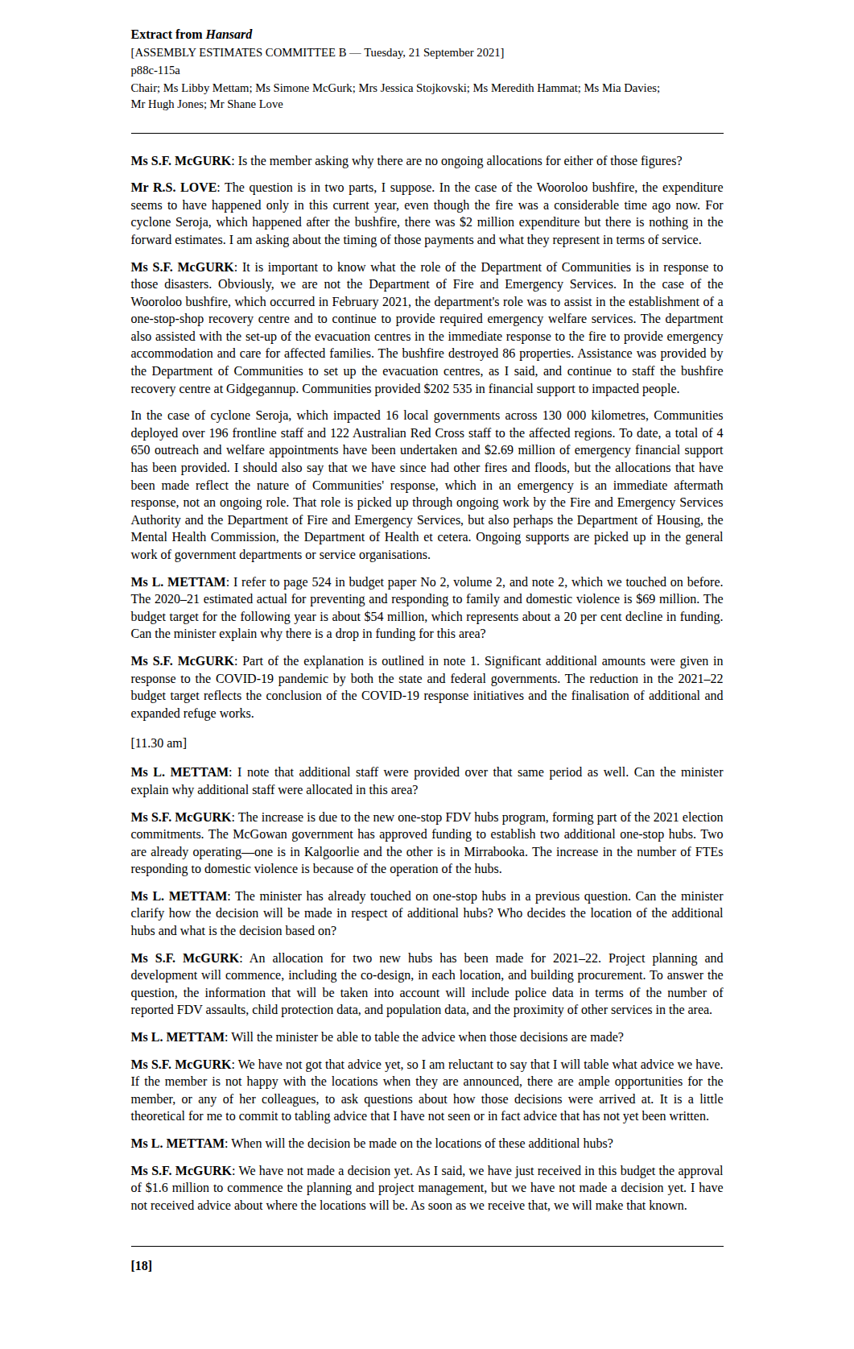Extract from Hansard
[ASSEMBLY ESTIMATES COMMITTEE B — Tuesday, 21 September 2021]
p88c-115a
Chair; Ms Libby Mettam; Ms Simone McGurk; Mrs Jessica Stojkovski; Ms Meredith Hammat; Ms Mia Davies;
Mr Hugh Jones; Mr Shane Love
Ms S.F. McGURK: Is the member asking why there are no ongoing allocations for either of those figures?
Mr R.S. LOVE: The question is in two parts, I suppose. In the case of the Wooroloo bushfire, the expenditure seems to have happened only in this current year, even though the fire was a considerable time ago now. For cyclone Seroja, which happened after the bushfire, there was $2 million expenditure but there is nothing in the forward estimates. I am asking about the timing of those payments and what they represent in terms of service.
Ms S.F. McGURK: It is important to know what the role of the Department of Communities is in response to those disasters. Obviously, we are not the Department of Fire and Emergency Services. In the case of the Wooroloo bushfire, which occurred in February 2021, the department's role was to assist in the establishment of a one-stop-shop recovery centre and to continue to provide required emergency welfare services. The department also assisted with the set-up of the evacuation centres in the immediate response to the fire to provide emergency accommodation and care for affected families. The bushfire destroyed 86 properties. Assistance was provided by the Department of Communities to set up the evacuation centres, as I said, and continue to staff the bushfire recovery centre at Gidgegannup. Communities provided $202 535 in financial support to impacted people.
In the case of cyclone Seroja, which impacted 16 local governments across 130 000 kilometres, Communities deployed over 196 frontline staff and 122 Australian Red Cross staff to the affected regions. To date, a total of 4 650 outreach and welfare appointments have been undertaken and $2.69 million of emergency financial support has been provided. I should also say that we have since had other fires and floods, but the allocations that have been made reflect the nature of Communities' response, which in an emergency is an immediate aftermath response, not an ongoing role. That role is picked up through ongoing work by the Fire and Emergency Services Authority and the Department of Fire and Emergency Services, but also perhaps the Department of Housing, the Mental Health Commission, the Department of Health et cetera. Ongoing supports are picked up in the general work of government departments or service organisations.
Ms L. METTAM: I refer to page 524 in budget paper No 2, volume 2, and note 2, which we touched on before. The 2020–21 estimated actual for preventing and responding to family and domestic violence is $69 million. The budget target for the following year is about $54 million, which represents about a 20 per cent decline in funding. Can the minister explain why there is a drop in funding for this area?
Ms S.F. McGURK: Part of the explanation is outlined in note 1. Significant additional amounts were given in response to the COVID-19 pandemic by both the state and federal governments. The reduction in the 2021–22 budget target reflects the conclusion of the COVID-19 response initiatives and the finalisation of additional and expanded refuge works.
[11.30 am]
Ms L. METTAM: I note that additional staff were provided over that same period as well. Can the minister explain why additional staff were allocated in this area?
Ms S.F. McGURK: The increase is due to the new one-stop FDV hubs program, forming part of the 2021 election commitments. The McGowan government has approved funding to establish two additional one-stop hubs. Two are already operating—one is in Kalgoorlie and the other is in Mirrabooka. The increase in the number of FTEs responding to domestic violence is because of the operation of the hubs.
Ms L. METTAM: The minister has already touched on one-stop hubs in a previous question. Can the minister clarify how the decision will be made in respect of additional hubs? Who decides the location of the additional hubs and what is the decision based on?
Ms S.F. McGURK: An allocation for two new hubs has been made for 2021–22. Project planning and development will commence, including the co-design, in each location, and building procurement. To answer the question, the information that will be taken into account will include police data in terms of the number of reported FDV assaults, child protection data, and population data, and the proximity of other services in the area.
Ms L. METTAM: Will the minister be able to table the advice when those decisions are made?
Ms S.F. McGURK: We have not got that advice yet, so I am reluctant to say that I will table what advice we have. If the member is not happy with the locations when they are announced, there are ample opportunities for the member, or any of her colleagues, to ask questions about how those decisions were arrived at. It is a little theoretical for me to commit to tabling advice that I have not seen or in fact advice that has not yet been written.
Ms L. METTAM: When will the decision be made on the locations of these additional hubs?
Ms S.F. McGURK: We have not made a decision yet. As I said, we have just received in this budget the approval of $1.6 million to commence the planning and project management, but we have not made a decision yet. I have not received advice about where the locations will be. As soon as we receive that, we will make that known.
[18]